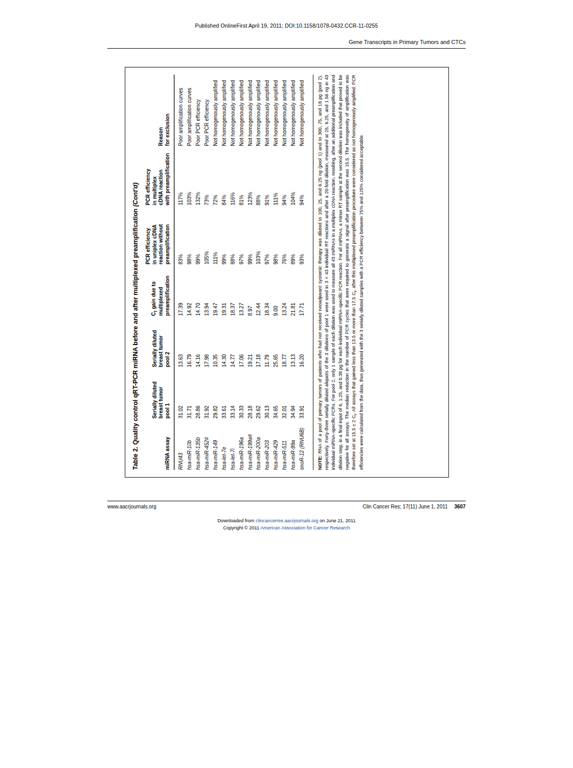Published OnlineFirst April 19, 2011; DOI:10.1158/1078-0432.CCR-11-0255
Gene Transcripts in Primary Tumors and CTCs
Table 2. Quality control qRT-PCR miRNA before and after multiplexed preamplification (Cont'd)
| miRNA assay | Serially diluted breast tumor pool 1 | Serially diluted breast tumor pool 2 | C t gain due to multiplexed preamplification | PCR efficiency in uniplex cDNA reaction without preamplification | PCR efficiency in multiplex cDNA reaction with preamplification | Reason for exclusion |
| --- | --- | --- | --- | --- | --- | --- |
| RNU43 | 31.02 | 13.63 | 17.39 | 83% | 117% | Poor amplification curves |
| hsa-miR-10b | 31.71 | 16.79 | 14.92 | 98% | 103% | Poor amplification curves |
| hsa-miR-135b | 28.86 | 14.16 | 14.70 | 99% | 132% | Poor PCR efficiency |
| hsa-miR-452# | 31.92 | 17.98 | 13.94 | 105% | 73% | Poor PCR efficiency |
| hsa-miR-149 | 29.82 | 10.35 | 19.47 | 111% | 72% | Not homogenously amplified |
| hsa-let-7e | 33.61 | 14.30 | 19.31 | 99% | 84% | Not homogenously amplified |
| hsa-let-7i | 33.14 | 14.77 | 18.37 | 88% | 116% | Not homogenously amplified |
| hsa-miR-196a | 30.33 | 17.06 | 13.27 | 97% | 81% | Not homogenously amplified |
| hsa-miR-199a# | 28.18 | 19.21 | 8.97 | 99% | 123% | Not homogenously amplified |
| hsa-miR-200a | 29.62 | 17.18 | 12.44 | 103% | 88% | Not homogenously amplified |
| hsa-miR-203 | 30.13 | 11.79 | 18.34 | 97% | 91% | Not homogenously amplified |
| hsa-miR-429 | 34.65 | 25.65 | 9.00 | 98% | 111% | Not homogenously amplified |
| hsa-miR-511 | 32.01 | 18.77 | 13.24 | 76% | 94% | Not homogenously amplified |
| hsa-miR-99a | 34.94 | 13.13 | 21.81 | 89% | 104% | Not homogenously amplified |
| snoR-12 (RNU6B) | 33.91 | 16.20 | 17.71 | 93% | 94% | Not homogenously amplified |
NOTE: RNA of a pool of primary tumors of patients who had not received neoadjuvant systemic therapy was diluted to 100, 25, and 6.25 ng (pool 1) and to 300, 75, and 18 pg (pool 2), respectively. Forty-three serially diluted aliquots of the 3 dilutions of pool 1 were used in 3 × 43 individual RT reactions and after a 20-fold dilution, measured at 25, 6.25, and 1.56 ng in 43 individual miRNA-specific PCRs. For pool 2, only 1 sample of each dilution was used to measure all 43 miRNAs in a multiplex cDNA reaction, resulting, after an additional preamplification and dilution step, in a final input of 6, 1.25, and 0.38 pg for each individual miRNA-specific PCR reaction. For all miRNAs, a minus RT sample at the second dilution was included that proved to be negative for all assays. The median reduction in the number of PCR cycles that were required to generate a signal after preamplification was 15.5. The homogeneity of amplification was therefore set at 15.5 ± 2 Ct. All assays that gained less than 13.5 or more than 17.5 Ct, after this multiplexed preamplification procedure were considered as not homogenously amplified. PCR efficiencies were calculated from the data, thus generated with the 3 serially diluted samples with a PCR efficiency between 75% and 125% considered acceptable.
www.aacrjournals.org
Clin Cancer Res; 17(11) June 1, 2011 3607
Downloaded from clincancerres.aacrjournals.org on June 21, 2011
Copyright © 2011 American Association for Cancer Research